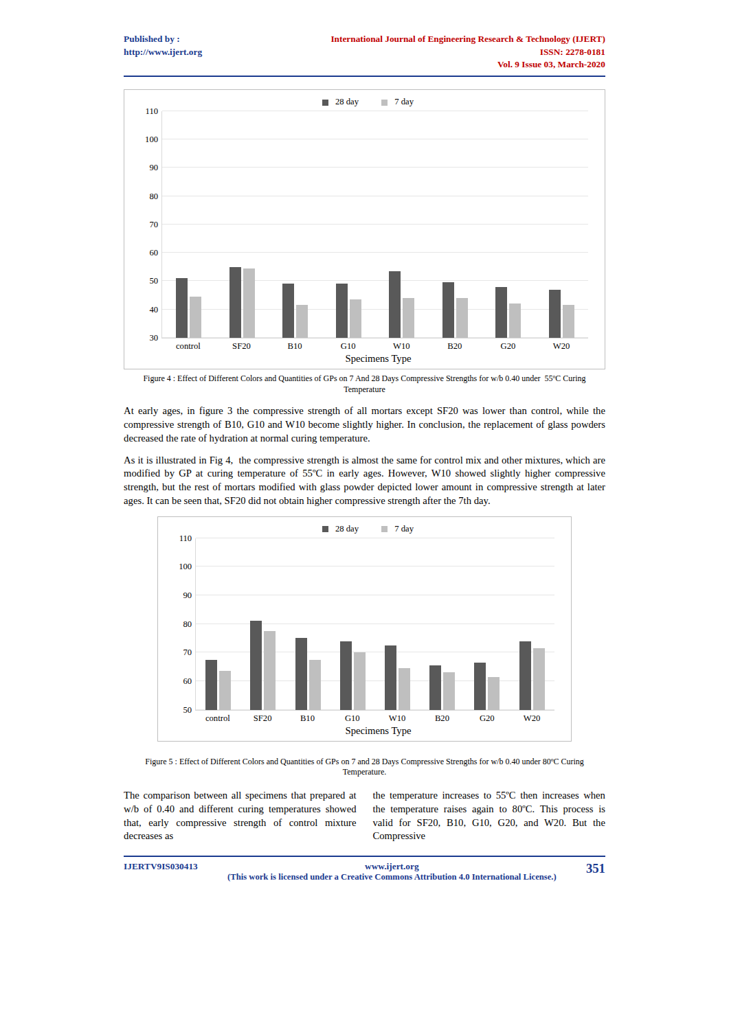Published by :
http://www.ijert.org
International Journal of Engineering Research & Technology (IJERT)
ISSN: 2278-0181
Vol. 9 Issue 03, March-2020
28 day 7 day
110
100
90
80
70
60
50
40
30
control SF20 B10 G10 W10 B20 G20 W20
Specimens Type
Figure 4 : Effect of Different Colors and Quantities of GPs on 7 And 28 Days Compressive Strengths for w/b 0.40 under 55ºC Curing Temperature
At early ages, in figure 3 the compressive strength of all mortars except SF20 was lower than control, while the compressive strength of B10, G10 and W10 become slightly higher. In conclusion, the replacement of glass powders decreased the rate of hydration at normal curing temperature.
As it is illustrated in Fig 4, the compressive strength is almost the same for control mix and other mixtures, which are modified by GP at curing temperature of 55ºC in early ages. However, W10 showed slightly higher compressive strength, but the rest of mortars modified with glass powder depicted lower amount in compressive strength at later ages. It can be seen that, SF20 did not obtain higher compressive strength after the 7th day.
28 day 7 day
110
100
90
80
70
60
50
control SF20 B10 G10 W10 B20 G20 W20
Specimens Type
Figure 5 : Effect of Different Colors and Quantities of GPs on 7 and 28 Days Compressive Strengths for w/b 0.40 under 80ºC Curing Temperature.
The comparison between all specimens that prepared at w/b of 0.40 and different curing temperatures showed that, early compressive strength of control mixture decreases as
the temperature increases to 55ºC then increases when the temperature raises again to 80ºC. This process is valid for SF20, B10, G10, G20, and W20. But the Compressive
IJERTV9IS030413
www.ijert.org
(This work is licensed under a Creative Commons Attribution 4.0 International License.)
351